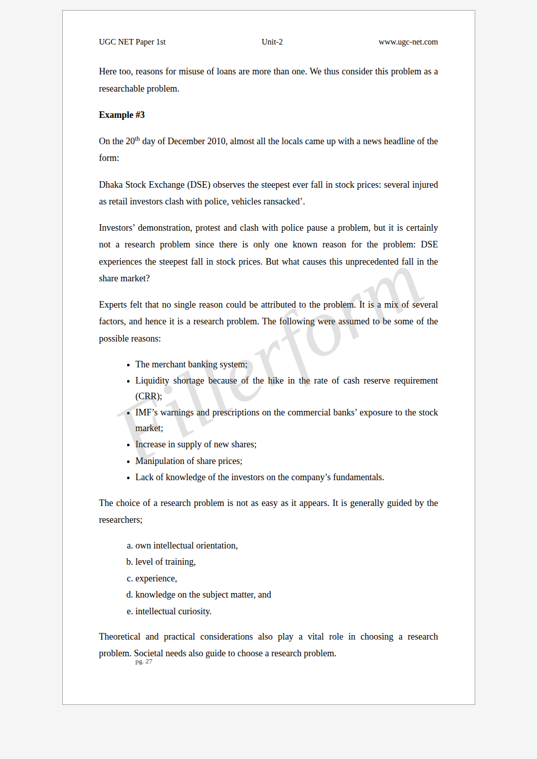Fillerform
UGC NET Paper 1st
Unit-2
www.ugc-net.com
Here too, reasons for misuse of loans are more than one. We thus consider this problem as a researchable problem.
Example #3
On the 20th day of December 2010, almost all the locals came up with a news headline of the form:
Dhaka Stock Exchange (DSE) observes the steepest ever fall in stock prices: several injured as retail investors clash with police, vehicles ransacked’.
Investors’ demonstration, protest and clash with police pause a problem, but it is certainly not a research problem since there is only one known reason for the problem: DSE experiences the steepest fall in stock prices. But what causes this unprecedented fall in the share market?
Experts felt that no single reason could be attributed to the problem. It is a mix of several factors, and hence it is a research problem. The following were assumed to be some of the possible reasons:
The merchant banking system;
Liquidity shortage because of the hike in the rate of cash reserve requirement (CRR);
IMF’s warnings and prescriptions on the commercial banks’ exposure to the stock market;
Increase in supply of new shares;
Manipulation of share prices;
Lack of knowledge of the investors on the company’s fundamentals.
The choice of a research problem is not as easy as it appears. It is generally guided by the researchers;
own intellectual orientation,
level of training,
experience,
knowledge on the subject matter, and
intellectual curiosity.
Theoretical and practical considerations also play a vital role in choosing a research problem. Societal needs also guide to choose a research problem.
pg. 27